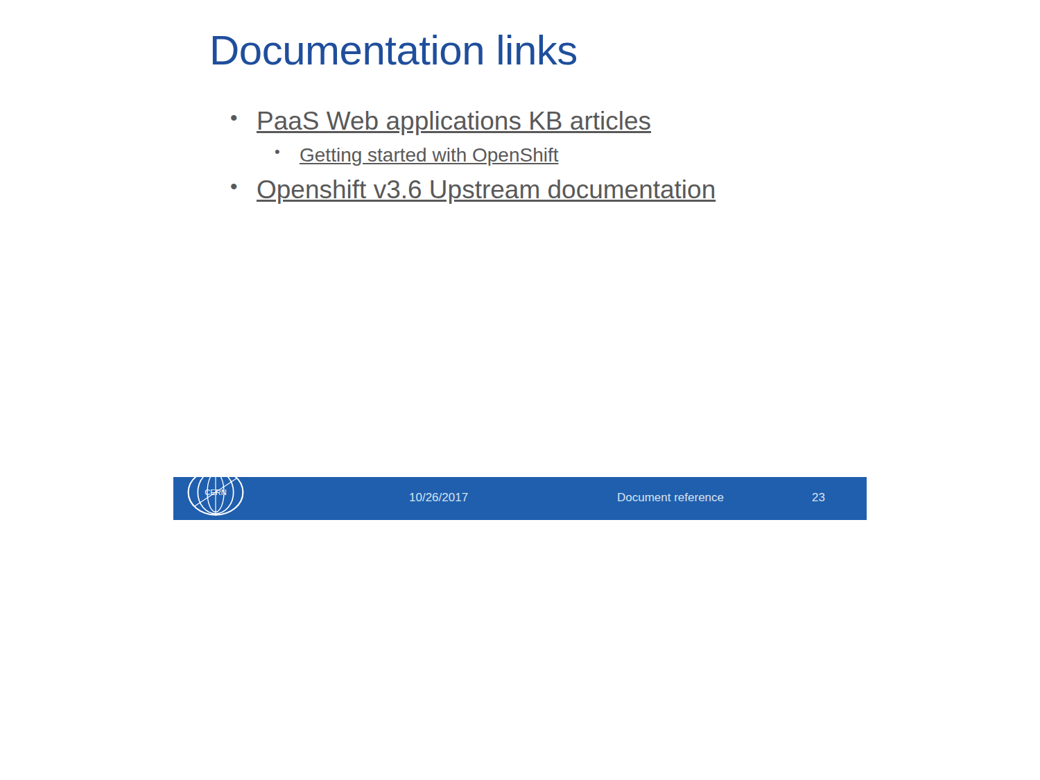Documentation links
PaaS Web applications KB articles
Getting started with OpenShift
Openshift v3.6 Upstream documentation
10/26/2017 Document reference 23
CERN